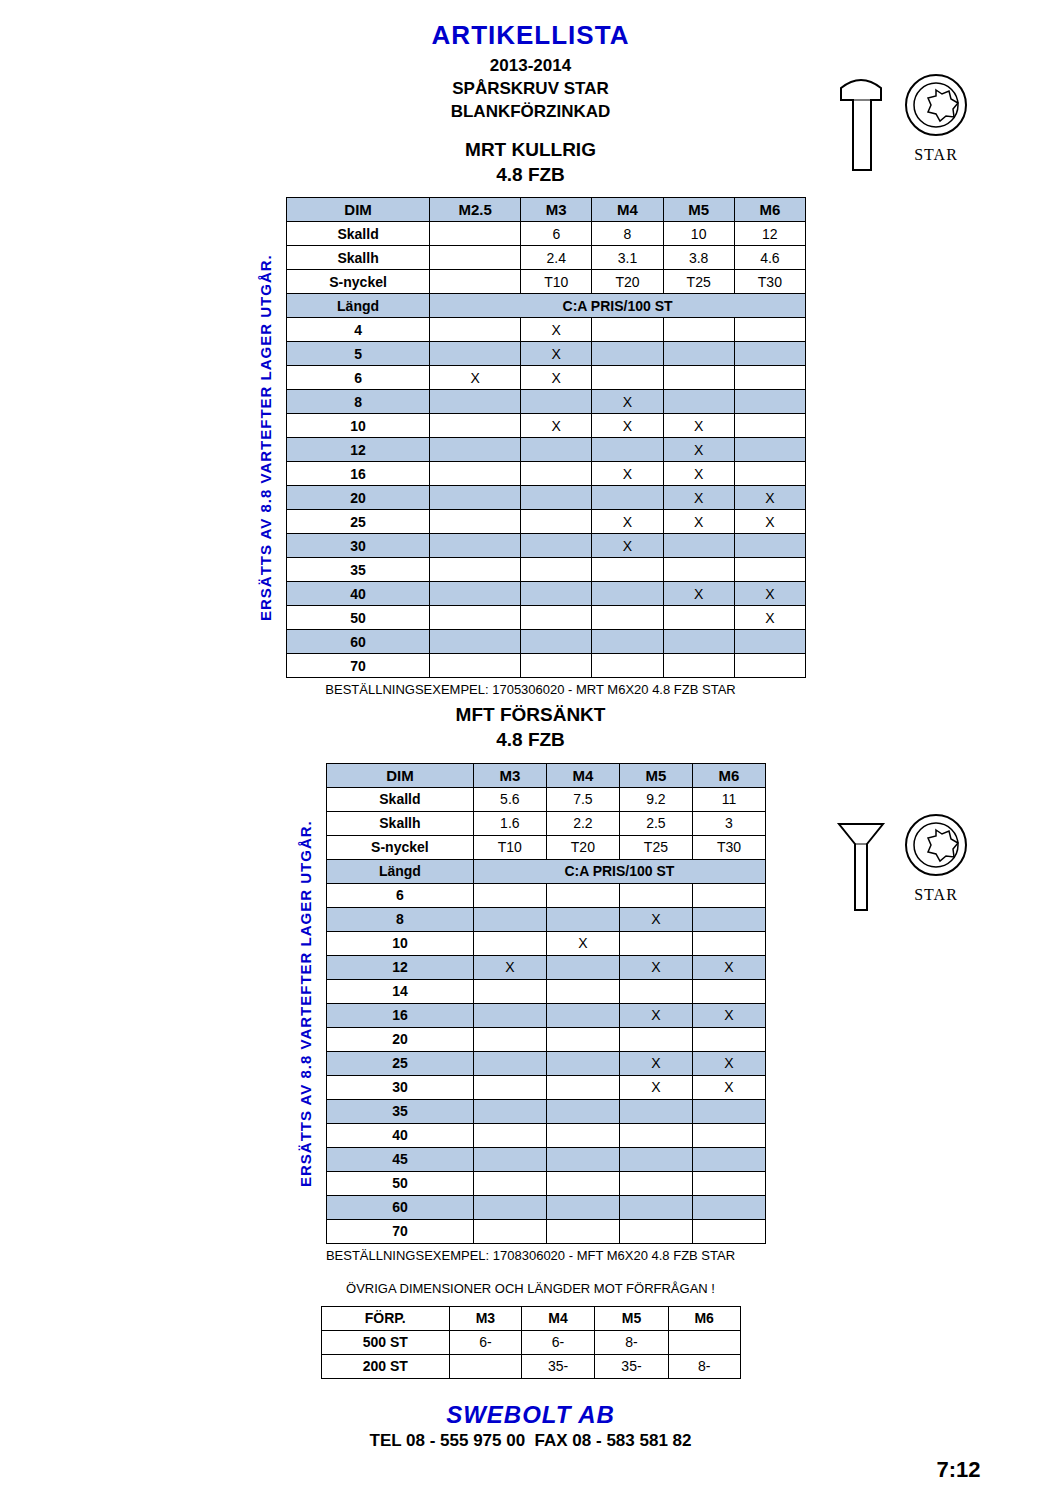ARTIKELLISTA
2013-2014
SPÅRSKRUV STAR
BLANKFÖRZINKAD
STAR
MRT KULLRIG
4.8 FZB
ERSÄTTS AV 8.8 VARTEFTER LAGER UTGÅR.
| DIM | M2.5 | M3 | M4 | M5 | M6 |
| --- | --- | --- | --- | --- | --- |
| Skalld | | 6 | 8 | 10 | 12 |
| Skallh | | 2.4 | 3.1 | 3.8 | 4.6 |
| S-nyckel | | T10 | T20 | T25 | T30 |
| Längd | C:A PRIS/100 ST |
| 4 | | X | | | |
| 5 | | X | | | |
| 6 | X | X | | | |
| 8 | | | X | | |
| 10 | | X | X | X | |
| 12 | | | | X | |
| 16 | | | X | X | |
| 20 | | | | X | X |
| 25 | | | X | X | X |
| 30 | | | X | | |
| 35 | | | | | |
| 40 | | | | X | X |
| 50 | | | | | X |
| 60 | | | | | |
| 70 | | | | | |
BESTÄLLNINGSEXEMPEL: 1705306020 - MRT M6X20 4.8 FZB STAR
MFT FÖRSÄNKT
4.8 FZB
STAR
ERSÄTTS AV 8.8 VARTEFTER LAGER UTGÅR.
| DIM | M3 | M4 | M5 | M6 |
| --- | --- | --- | --- | --- |
| Skalld | 5.6 | 7.5 | 9.2 | 11 |
| Skallh | 1.6 | 2.2 | 2.5 | 3 |
| S-nyckel | T10 | T20 | T25 | T30 |
| Längd | C:A PRIS/100 ST |
| 6 | | | | |
| 8 | | | X | |
| 10 | | X | | |
| 12 | X | | X | X |
| 14 | | | | |
| 16 | | | X | X |
| 20 | | | | |
| 25 | | | X | X |
| 30 | | | X | X |
| 35 | | | | |
| 40 | | | | |
| 45 | | | | |
| 50 | | | | |
| 60 | | | | |
| 70 | | | | |
BESTÄLLNINGSEXEMPEL: 1708306020 - MFT M6X20 4.8 FZB STAR
ÖVRIGA DIMENSIONER OCH LÄNGDER MOT FÖRFRÅGAN !
| FÖRP. | M3 | M4 | M5 | M6 |
| --- | --- | --- | --- | --- |
| 500 ST | 6- | 6- | 8- | |
| 200 ST | | 35- | 35- | 8- |
SWEBOLT AB
TEL 08 - 555 975 00 FAX 08 - 583 581 82
7:12